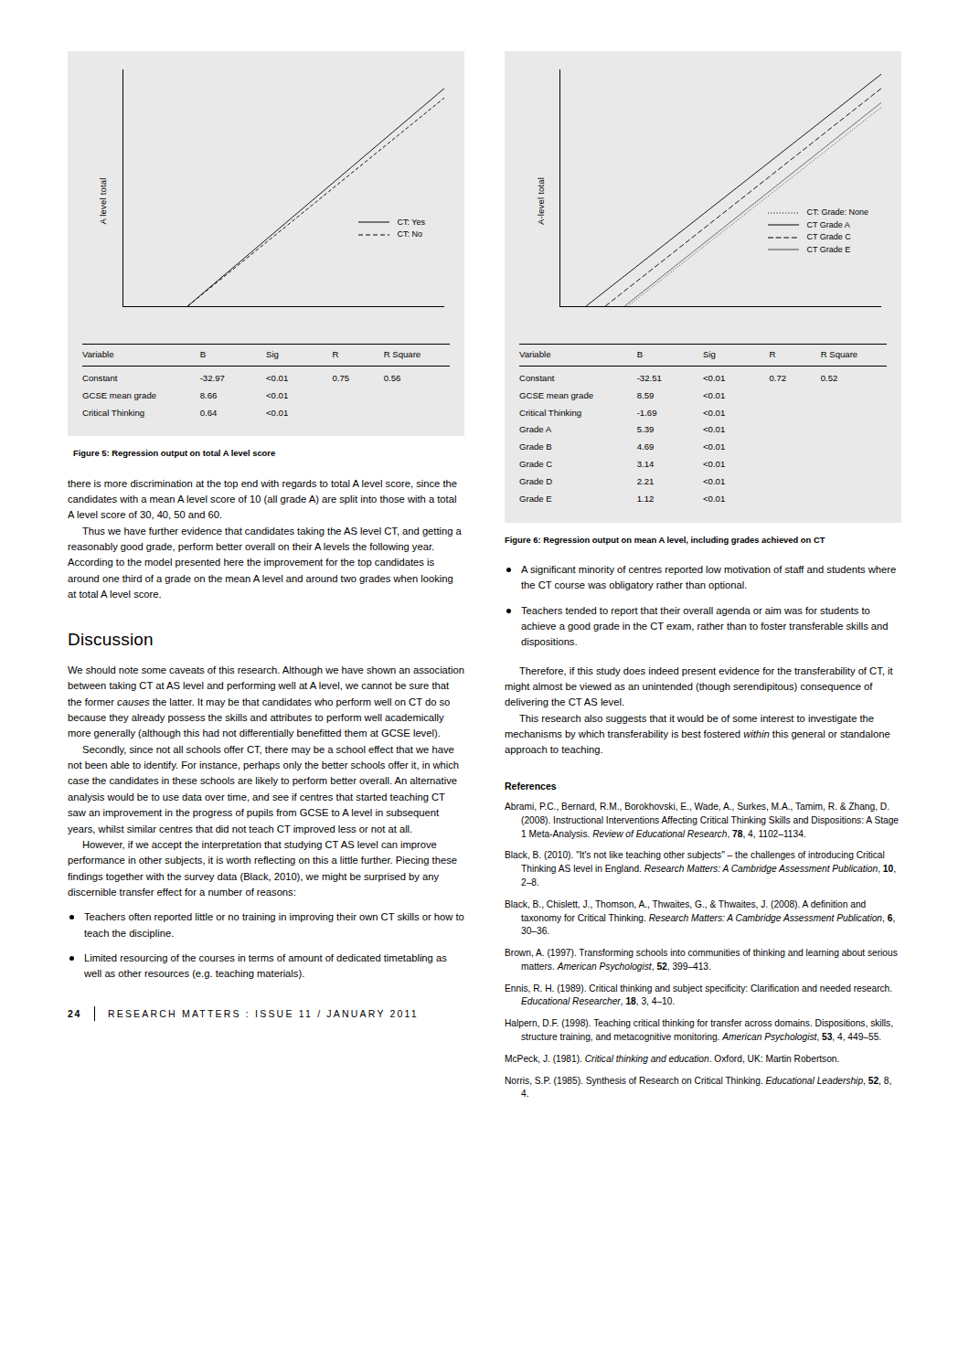A level total
40
35
30
25
20
15
10
5
0
3
4
5
6
7
8
GCSE mean
CT: Yes
CT: No
| Variable | B | Sig | R | R Square |
| --- | --- | --- | --- | --- |
| Constant | -32.97 | <0.01 | 0.75 | 0.56 |
| GCSE mean grade | 8.66 | <0.01 | | |
| Critical Thinking | 0.64 | <0.01 | | |
Figure 5: Regression output on total A level score
there is more discrimination at the top end with regards to total A level score, since the candidates with a mean A level score of 10 (all grade A) are split into those with a total A level score of 30, 40, 50 and 60.
Thus we have further evidence that candidates taking the AS level CT, and getting a reasonably good grade, perform better overall on their A levels the following year. According to the model presented here the improvement for the top candidates is around one third of a grade on the mean A level and around two grades when looking at total A level score.
Discussion
We should note some caveats of this research. Although we have shown an association between taking CT at AS level and performing well at A level, we cannot be sure that the former causes the latter. It may be that candidates who perform well on CT do so because they already possess the skills and attributes to perform well academically more generally (although this had not differentially benefitted them at GCSE level).
Secondly, since not all schools offer CT, there may be a school effect that we have not been able to identify. For instance, perhaps only the better schools offer it, in which case the candidates in these schools are likely to perform better overall. An alternative analysis would be to use data over time, and see if centres that started teaching CT saw an improvement in the progress of pupils from GCSE to A level in subsequent years, whilst similar centres that did not teach CT improved less or not at all.
However, if we accept the interpretation that studying CT AS level can improve performance in other subjects, it is worth reflecting on this a little further. Piecing these findings together with the survey data (Black, 2010), we might be surprised by any discernible transfer effect for a number of reasons:
Teachers often reported little or no training in improving their own CT skills or how to teach the discipline.
Limited resourcing of the courses in terms of amount of dedicated timetabling as well as other resources (e.g. teaching materials).
24 RESEARCH MATTERS : ISSUE 11 / JANUARY 2011
A-level total
40
35
30
25
20
15
10
5
0
3
4
5
6
7
8
GCSE Mean
CT: Grade: None
CT Grade A
CT Grade C
CT Grade E
| Variable | B | Sig | R | R Square |
| --- | --- | --- | --- | --- |
| Constant | -32.51 | <0.01 | 0.72 | 0.52 |
| GCSE mean grade | 8.59 | <0.01 | | |
| Critical Thinking | -1.69 | <0.01 | | |
| Grade A | 5.39 | <0.01 | | |
| Grade B | 4.69 | <0.01 | | |
| Grade C | 3.14 | <0.01 | | |
| Grade D | 2.21 | <0.01 | | |
| Grade E | 1.12 | <0.01 | | |
Figure 6: Regression output on mean A level, including grades achieved on CT
A significant minority of centres reported low motivation of staff and students where the CT course was obligatory rather than optional.
Teachers tended to report that their overall agenda or aim was for students to achieve a good grade in the CT exam, rather than to foster transferable skills and dispositions.
Therefore, if this study does indeed present evidence for the transferability of CT, it might almost be viewed as an unintended (though serendipitous) consequence of delivering the CT AS level.
This research also suggests that it would be of some interest to investigate the mechanisms by which transferability is best fostered within this general or standalone approach to teaching.
References
Abrami, P.C., Bernard, R.M., Borokhovski, E., Wade, A., Surkes, M.A., Tamim, R. & Zhang, D. (2008). Instructional Interventions Affecting Critical Thinking Skills and Dispositions: A Stage 1 Meta-Analysis. Review of Educational Research, 78, 4, 1102–1134.
Black, B. (2010). "It's not like teaching other subjects" – the challenges of introducing Critical Thinking AS level in England. Research Matters: A Cambridge Assessment Publication, 10, 2–8.
Black, B., Chislett, J., Thomson, A., Thwaites, G., & Thwaites, J. (2008). A definition and taxonomy for Critical Thinking. Research Matters: A Cambridge Assessment Publication, 6, 30–36.
Brown, A. (1997). Transforming schools into communities of thinking and learning about serious matters. American Psychologist, 52, 399–413.
Ennis, R. H. (1989). Critical thinking and subject specificity: Clarification and needed research. Educational Researcher, 18, 3, 4–10.
Halpern, D.F. (1998). Teaching critical thinking for transfer across domains. Dispositions, skills, structure training, and metacognitive monitoring. American Psychologist, 53, 4, 449–55.
McPeck, J. (1981). Critical thinking and education. Oxford, UK: Martin Robertson.
Norris, S.P. (1985). Synthesis of Research on Critical Thinking. Educational Leadership, 52, 8, 4.